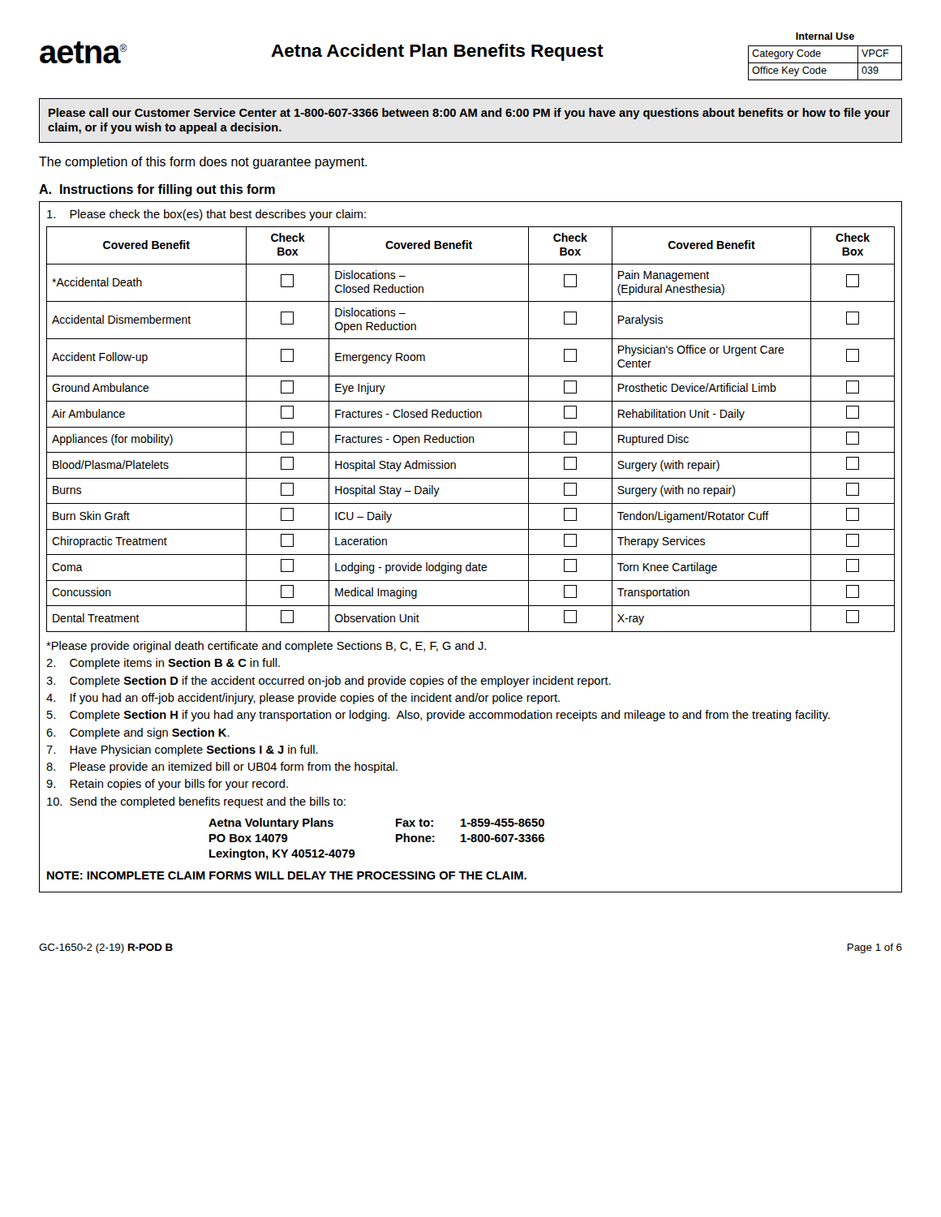aetna®
Aetna Accident Plan Benefits Request
Internal Use
| Category Code | VPCF |
| Office Key Code | 039 |
Please call our Customer Service Center at 1-800-607-3366 between 8:00 AM and 6:00 PM if you have any questions about benefits or how to file your claim, or if you wish to appeal a decision.
The completion of this form does not guarantee payment.
A. Instructions for filling out this form
1. Please check the box(es) that best describes your claim:
| Covered Benefit | Check Box | Covered Benefit | Check Box | Covered Benefit | Check Box |
| --- | --- | --- | --- | --- | --- |
| *Accidental Death | | Dislocations – Closed Reduction | | Pain Management (Epidural Anesthesia) | |
| Accidental Dismemberment | | Dislocations – Open Reduction | | Paralysis | |
| Accident Follow-up | | Emergency Room | | Physician's Office or Urgent Care Center | |
| Ground Ambulance | | Eye Injury | | Prosthetic Device/Artificial Limb | |
| Air Ambulance | | Fractures - Closed Reduction | | Rehabilitation Unit - Daily | |
| Appliances (for mobility) | | Fractures - Open Reduction | | Ruptured Disc | |
| Blood/Plasma/Platelets | | Hospital Stay Admission | | Surgery (with repair) | |
| Burns | | Hospital Stay – Daily | | Surgery (with no repair) | |
| Burn Skin Graft | | ICU – Daily | | Tendon/Ligament/Rotator Cuff | |
| Chiropractic Treatment | | Laceration | | Therapy Services | |
| Coma | | Lodging - provide lodging date | | Torn Knee Cartilage | |
| Concussion | | Medical Imaging | | Transportation | |
| Dental Treatment | | Observation Unit | | X-ray | |
*Please provide original death certificate and complete Sections B, C, E, F, G and J.
2. Complete items in Section B & C in full.
3. Complete Section D if the accident occurred on-job and provide copies of the employer incident report.
4. If you had an off-job accident/injury, please provide copies of the incident and/or police report.
5. Complete Section H if you had any transportation or lodging. Also, provide accommodation receipts and mileage to and from the treating facility.
6. Complete and sign Section K.
7. Have Physician complete Sections I & J in full.
8. Please provide an itemized bill or UB04 form from the hospital.
9. Retain copies of your bills for your record.
10. Send the completed benefits request and the bills to:
| Aetna Voluntary Plans | Fax to: | 1-859-455-8650 |
| PO Box 14079 | Phone: | 1-800-607-3366 |
| Lexington, KY 40512-4079 | | |
NOTE: INCOMPLETE CLAIM FORMS WILL DELAY THE PROCESSING OF THE CLAIM.
GC-1650-2 (2-19) R-POD B
Page 1 of 6